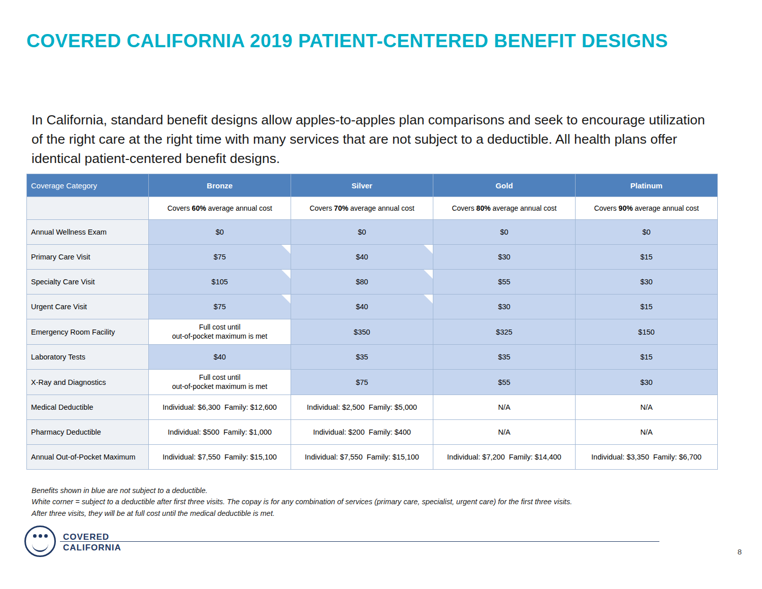COVERED CALIFORNIA 2019 PATIENT-CENTERED BENEFIT DESIGNS
In California, standard benefit designs allow apples-to-apples plan comparisons and seek to encourage utilization of the right care at the right time with many services that are not subject to a deductible. All health plans offer identical patient-centered benefit designs.
| Coverage Category | Bronze | Silver | Gold | Platinum |
| --- | --- | --- | --- | --- |
| | Covers 60% average annual cost | Covers 70% average annual cost | Covers 80% average annual cost | Covers 90% average annual cost |
| Annual Wellness Exam | $0 | $0 | $0 | $0 |
| Primary Care Visit | $75 | $40 | $30 | $15 |
| Specialty Care Visit | $105 | $80 | $55 | $30 |
| Urgent Care Visit | $75 | $40 | $30 | $15 |
| Emergency Room Facility | Full cost until out-of-pocket maximum is met | $350 | $325 | $150 |
| Laboratory Tests | $40 | $35 | $35 | $15 |
| X-Ray and Diagnostics | Full cost until out-of-pocket maximum is met | $75 | $55 | $30 |
| Medical Deductible | Individual: $6,300 Family: $12,600 | Individual: $2,500 Family: $5,000 | N/A | N/A |
| Pharmacy Deductible | Individual: $500 Family: $1,000 | Individual: $200 Family: $400 | N/A | N/A |
| Annual Out-of-Pocket Maximum | Individual: $7,550 Family: $15,100 | Individual: $7,550 Family: $15,100 | Individual: $7,200 Family: $14,400 | Individual: $3,350 Family: $6,700 |
Benefits shown in blue are not subject to a deductible.
White corner = subject to a deductible after first three visits. The copay is for any combination of services (primary care, specialist, urgent care) for the first three visits.
After three visits, they will be at full cost until the medical deductible is met.
COVERED
CALIFORNIA
8